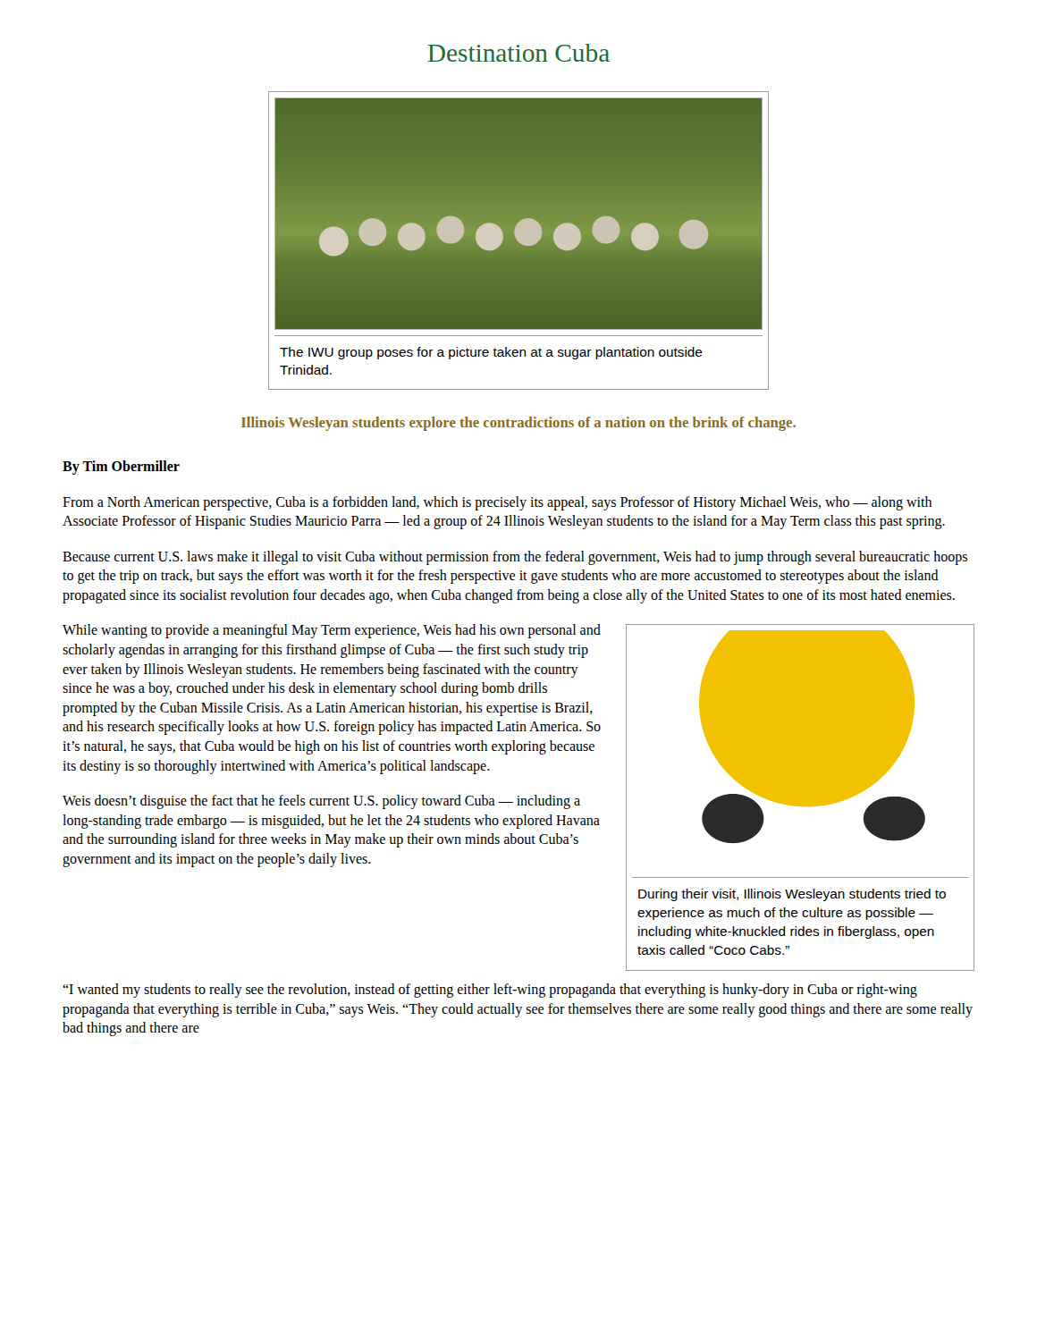Destination Cuba
The IWU group poses for a picture taken at a sugar plantation outside Trinidad.
Illinois Wesleyan students explore the contradictions of a nation on the brink of change.
By Tim Obermiller
From a North American perspective, Cuba is a forbidden land, which is precisely its appeal, says Professor of History Michael Weis, who — along with Associate Professor of Hispanic Studies Mauricio Parra — led a group of 24 Illinois Wesleyan students to the island for a May Term class this past spring.
Because current U.S. laws make it illegal to visit Cuba without permission from the federal government, Weis had to jump through several bureaucratic hoops to get the trip on track, but says the effort was worth it for the fresh perspective it gave students who are more accustomed to stereotypes about the island propagated since its socialist revolution four decades ago, when Cuba changed from being a close ally of the United States to one of its most hated enemies.
During their visit, Illinois Wesleyan students tried to experience as much of the culture as possible — including white-knuckled rides in fiberglass, open taxis called “Coco Cabs.”
While wanting to provide a meaningful May Term experience, Weis had his own personal and scholarly agendas in arranging for this firsthand glimpse of Cuba — the first such study trip ever taken by Illinois Wesleyan students. He remembers being fascinated with the country since he was a boy, crouched under his desk in elementary school during bomb drills prompted by the Cuban Missile Crisis. As a Latin American historian, his expertise is Brazil, and his research specifically looks at how U.S. foreign policy has impacted Latin America. So it’s natural, he says, that Cuba would be high on his list of countries worth exploring because its destiny is so thoroughly intertwined with America’s political landscape.
Weis doesn’t disguise the fact that he feels current U.S. policy toward Cuba — including a long-standing trade embargo — is misguided, but he let the 24 students who explored Havana and the surrounding island for three weeks in May make up their own minds about Cuba’s government and its impact on the people’s daily lives.
“I wanted my students to really see the revolution, instead of getting either left-wing propaganda that everything is hunky-dory in Cuba or right-wing propaganda that everything is terrible in Cuba,” says Weis. “They could actually see for themselves there are some really good things and there are some really bad things and there are